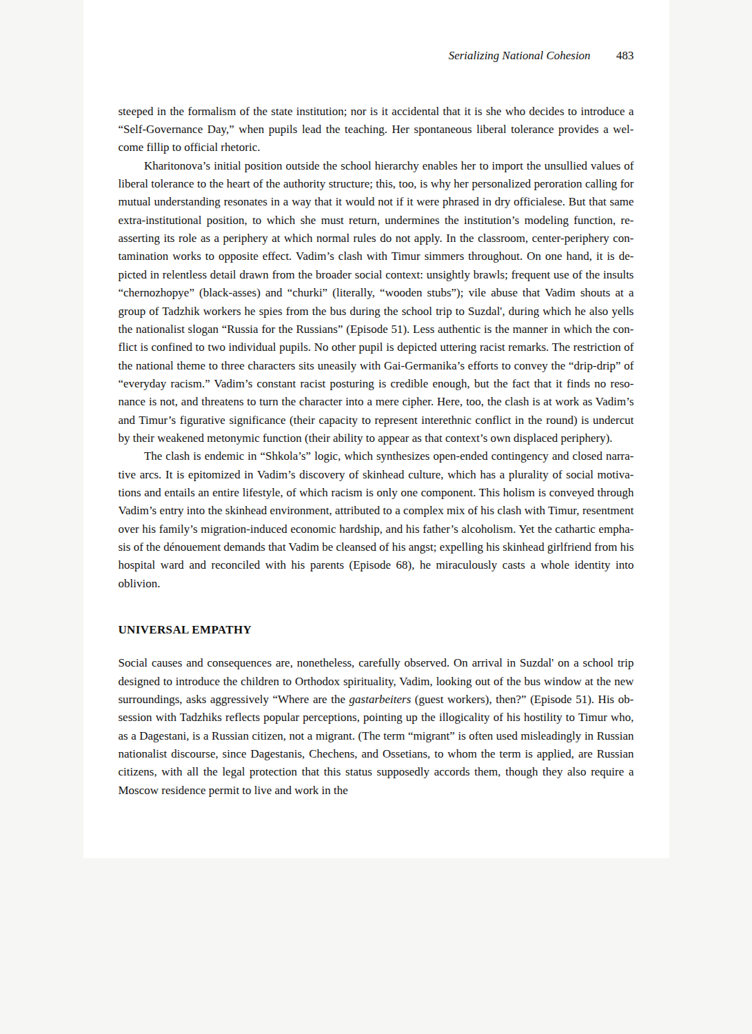Serializing National Cohesion 483
steeped in the formalism of the state institution; nor is it accidental that it is she who decides to introduce a “Self-Governance Day,” when pupils lead the teaching. Her spontaneous liberal tolerance provides a welcome fillip to official rhetoric.
Kharitonova’s initial position outside the school hierarchy enables her to import the unsullied values of liberal tolerance to the heart of the authority structure; this, too, is why her personalized peroration calling for mutual understanding resonates in a way that it would not if it were phrased in dry officialese. But that same extra-institutional position, to which she must return, undermines the institution’s modeling function, reasserting its role as a periphery at which normal rules do not apply. In the classroom, center-periphery contamination works to opposite effect. Vadim’s clash with Timur simmers throughout. On one hand, it is depicted in relentless detail drawn from the broader social context: unsightly brawls; frequent use of the insults “chernozhopye” (black-asses) and “churki” (literally, “wooden stubs”); vile abuse that Vadim shouts at a group of Tadzhik workers he spies from the bus during the school trip to Suzdal', during which he also yells the nationalist slogan “Russia for the Russians” (Episode 51). Less authentic is the manner in which the conflict is confined to two individual pupils. No other pupil is depicted uttering racist remarks. The restriction of the national theme to three characters sits uneasily with Gai-Germanika’s efforts to convey the “drip-drip” of “everyday racism.” Vadim’s constant racist posturing is credible enough, but the fact that it finds no resonance is not, and threatens to turn the character into a mere cipher. Here, too, the clash is at work as Vadim’s and Timur’s figurative significance (their capacity to represent interethnic conflict in the round) is undercut by their weakened metonymic function (their ability to appear as that context’s own displaced periphery).
The clash is endemic in “Shkola’s” logic, which synthesizes open-ended contingency and closed narrative arcs. It is epitomized in Vadim’s discovery of skinhead culture, which has a plurality of social motivations and entails an entire lifestyle, of which racism is only one component. This holism is conveyed through Vadim’s entry into the skinhead environment, attributed to a complex mix of his clash with Timur, resentment over his family’s migration-induced economic hardship, and his father’s alcoholism. Yet the cathartic emphasis of the dénouement demands that Vadim be cleansed of his angst; expelling his skinhead girlfriend from his hospital ward and reconciled with his parents (Episode 68), he miraculously casts a whole identity into oblivion.
Universal Empathy
Social causes and consequences are, nonetheless, carefully observed. On arrival in Suzdal' on a school trip designed to introduce the children to Orthodox spirituality, Vadim, looking out of the bus window at the new surroundings, asks aggressively “Where are the gastarbeiters (guest workers), then?” (Episode 51). His obsession with Tadzhiks reflects popular perceptions, pointing up the illogicality of his hostility to Timur who, as a Dagestani, is a Russian citizen, not a migrant. (The term “migrant” is often used misleadingly in Russian nationalist discourse, since Dagestanis, Chechens, and Ossetians, to whom the term is applied, are Russian citizens, with all the legal protection that this status supposedly accords them, though they also require a Moscow residence permit to live and work in the